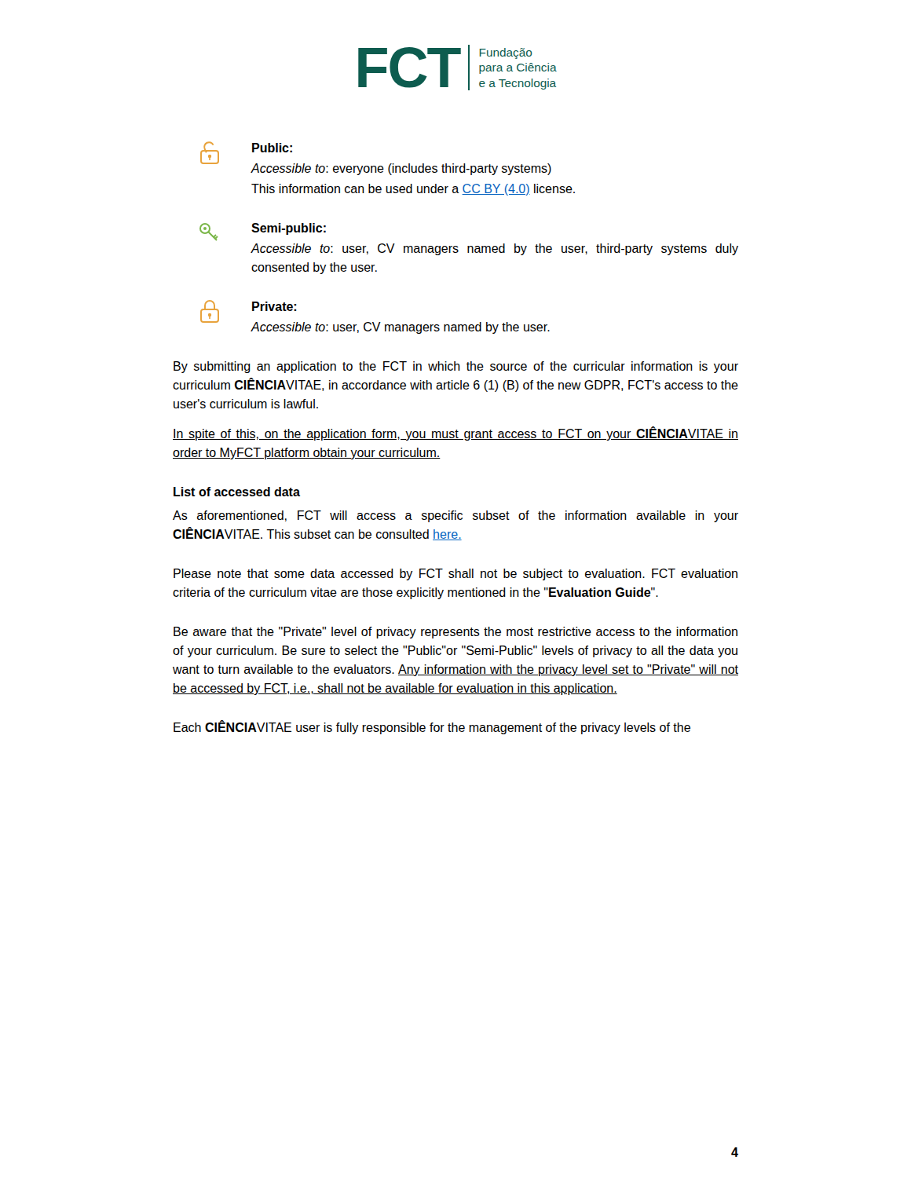FCT Fundação
para a Ciência
e a Tecnologia
Public:
Accessible to: everyone (includes third-party systems)
This information can be used under a CC BY (4.0) license.
Semi-public:
Accessible to: user, CV managers named by the user, third-party systems duly consented by the user.
Private:
Accessible to: user, CV managers named by the user.
By submitting an application to the FCT in which the source of the curricular information is your curriculum CIÊNCIAVITAE, in accordance with article 6 (1) (B) of the new GDPR, FCT's access to the user's curriculum is lawful.
In spite of this, on the application form, you must grant access to FCT on your CIÊNCIAVITAE in order to MyFCT platform obtain your curriculum.
List of accessed data
As aforementioned, FCT will access a specific subset of the information available in your CIÊNCIAVITAE. This subset can be consulted here.
Please note that some data accessed by FCT shall not be subject to evaluation. FCT evaluation criteria of the curriculum vitae are those explicitly mentioned in the "Evaluation Guide".
Be aware that the "Private" level of privacy represents the most restrictive access to the information of your curriculum. Be sure to select the "Public"or "Semi-Public" levels of privacy to all the data you want to turn available to the evaluators. Any information with the privacy level set to "Private" will not be accessed by FCT, i.e., shall not be available for evaluation in this application.
Each CIÊNCIAVITAE user is fully responsible for the management of the privacy levels of the
4